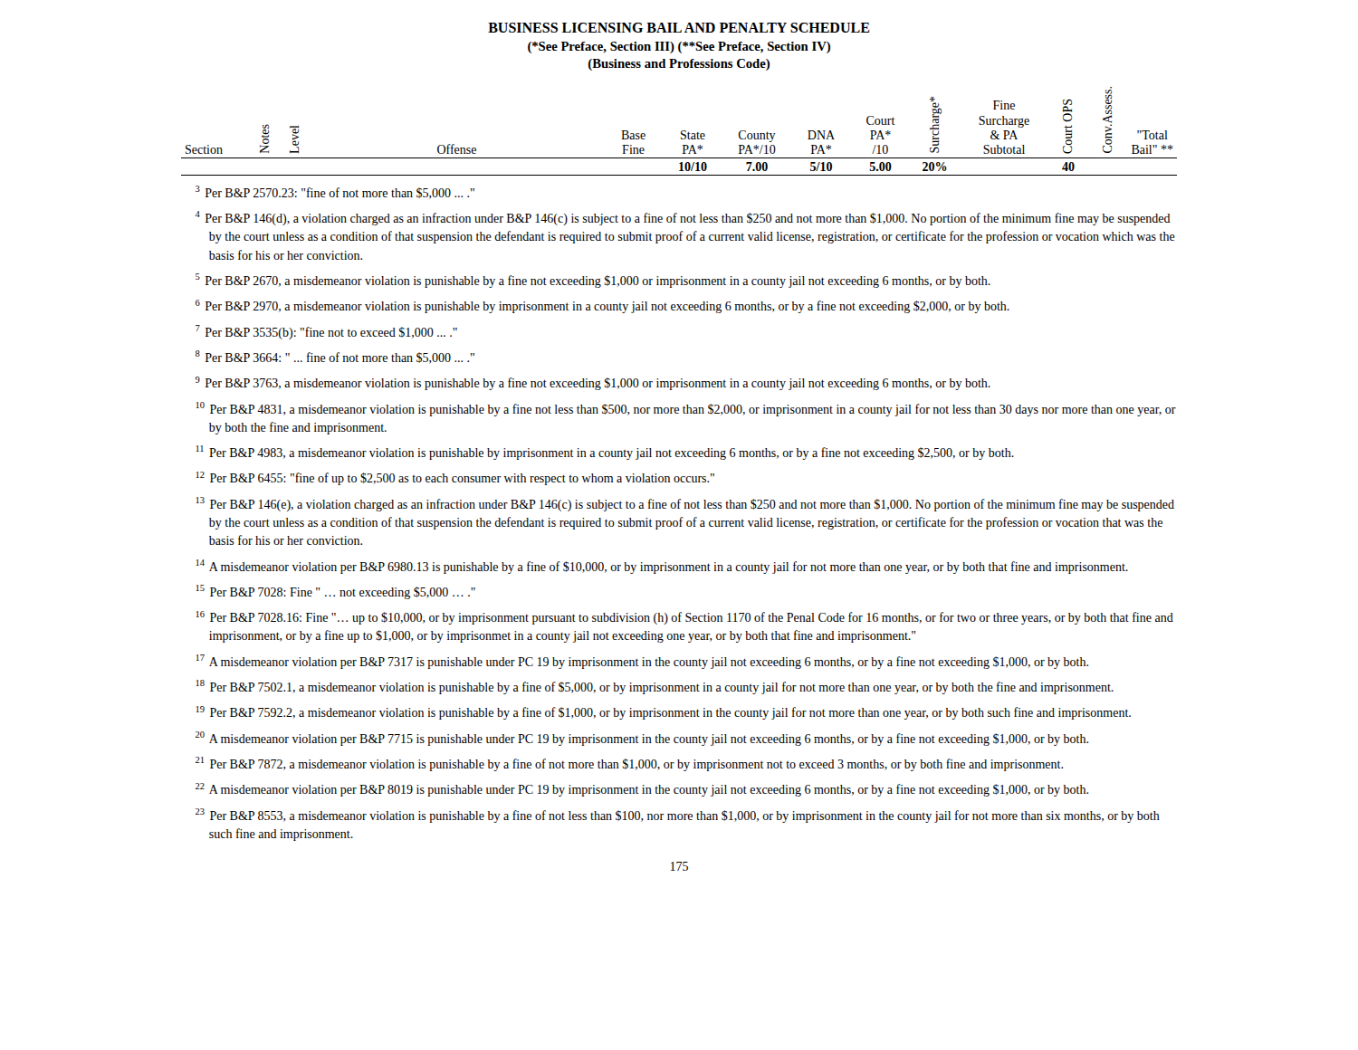BUSINESS LICENSING BAIL AND PENALTY SCHEDULE
(*See Preface, Section III) (**See Preface, Section IV)
(Business and Professions Code)
| Section | Notes | Level | Offense | Base Fine | State PA* | County PA*/10 | DNA PA* | Court PA* /10 | Surcharge* | Fine Surcharge & PA Subtotal | Court OPS | Conv.Assess. | "Total Bail" ** |
| --- | --- | --- | --- | --- | --- | --- | --- | --- | --- | --- | --- | --- | --- |
| | | | | | 10/10 | 7.00 | 5/10 | 5.00 | 20% | | 40 | | |
3 Per B&P 2570.23: "fine of not more than $5,000 ... ."
4 Per B&P 146(d), a violation charged as an infraction under B&P 146(c) is subject to a fine of not less than $250 and not more than $1,000. No portion of the minimum fine may be suspended by the court unless as a condition of that suspension the defendant is required to submit proof of a current valid license, registration, or certificate for the profession or vocation which was the basis for his or her conviction.
5 Per B&P 2670, a misdemeanor violation is punishable by a fine not exceeding $1,000 or imprisonment in a county jail not exceeding 6 months, or by both.
6 Per B&P 2970, a misdemeanor violation is punishable by imprisonment in a county jail not exceeding 6 months, or by a fine not exceeding $2,000, or by both.
7 Per B&P 3535(b): "fine not to exceed $1,000 ... ."
8 Per B&P 3664: " ... fine of not more than $5,000 ... ."
9 Per B&P 3763, a misdemeanor violation is punishable by a fine not exceeding $1,000 or imprisonment in a county jail not exceeding 6 months, or by both.
10 Per B&P 4831, a misdemeanor violation is punishable by a fine not less than $500, nor more than $2,000, or imprisonment in a county jail for not less than 30 days nor more than one year, or by both the fine and imprisonment.
11 Per B&P 4983, a misdemeanor violation is punishable by imprisonment in a county jail not exceeding 6 months, or by a fine not exceeding $2,500, or by both.
12 Per B&P 6455: "fine of up to $2,500 as to each consumer with respect to whom a violation occurs."
13 Per B&P 146(e), a violation charged as an infraction under B&P 146(c) is subject to a fine of not less than $250 and not more than $1,000. No portion of the minimum fine may be suspended by the court unless as a condition of that suspension the defendant is required to submit proof of a current valid license, registration, or certificate for the profession or vocation that was the basis for his or her conviction.
14 A misdemeanor violation per B&P 6980.13 is punishable by a fine of $10,000, or by imprisonment in a county jail for not more than one year, or by both that fine and imprisonment.
15 Per B&P 7028: Fine " … not exceeding $5,000 … ."
16 Per B&P 7028.16: Fine "… up to $10,000, or by imprisonment pursuant to subdivision (h) of Section 1170 of the Penal Code for 16 months, or for two or three years, or by both that fine and imprisonment, or by a fine up to $1,000, or by imprisonmet in a county jail not exceeding one year, or by both that fine and imprisonment."
17 A misdemeanor violation per B&P 7317 is punishable under PC 19 by imprisonment in the county jail not exceeding 6 months, or by a fine not exceeding $1,000, or by both.
18 Per B&P 7502.1, a misdemeanor violation is punishable by a fine of $5,000, or by imprisonment in a county jail for not more than one year, or by both the fine and imprisonment.
19 Per B&P 7592.2, a misdemeanor violation is punishable by a fine of $1,000, or by imprisonment in the county jail for not more than one year, or by both such fine and imprisonment.
20 A misdemeanor violation per B&P 7715 is punishable under PC 19 by imprisonment in the county jail not exceeding 6 months, or by a fine not exceeding $1,000, or by both.
21 Per B&P 7872, a misdemeanor violation is punishable by a fine of not more than $1,000, or by imprisonment not to exceed 3 months, or by both fine and imprisonment.
22 A misdemeanor violation per B&P 8019 is punishable under PC 19 by imprisonment in the county jail not exceeding 6 months, or by a fine not exceeding $1,000, or by both.
23 Per B&P 8553, a misdemeanor violation is punishable by a fine of not less than $100, nor more than $1,000, or by imprisonment in the county jail for not more than six months, or by both such fine and imprisonment.
175